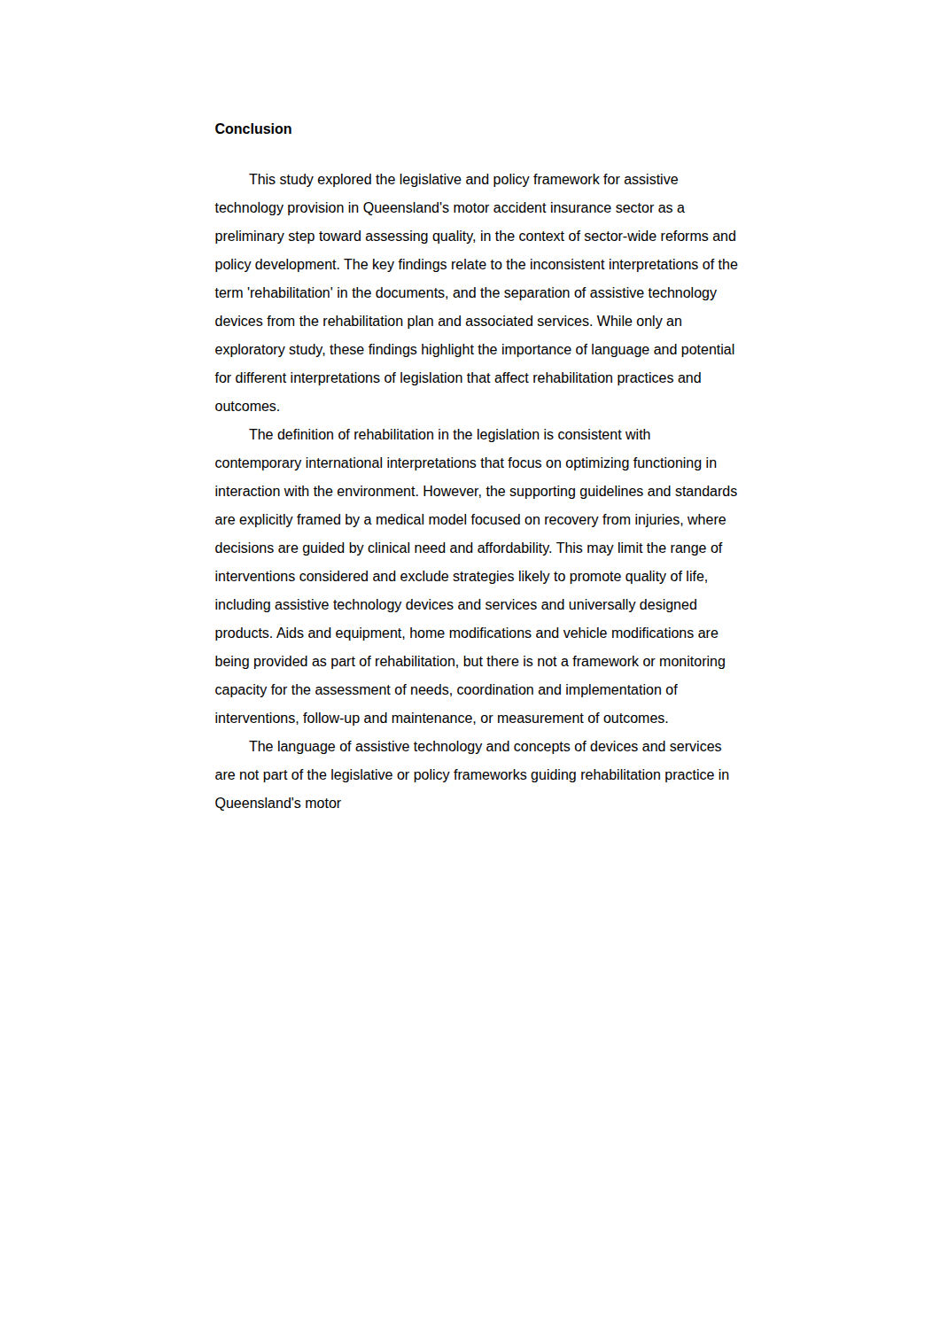Conclusion
This study explored the legislative and policy framework for assistive technology provision in Queensland's motor accident insurance sector as a preliminary step toward assessing quality, in the context of sector-wide reforms and policy development. The key findings relate to the inconsistent interpretations of the term 'rehabilitation' in the documents, and the separation of assistive technology devices from the rehabilitation plan and associated services. While only an exploratory study, these findings highlight the importance of language and potential for different interpretations of legislation that affect rehabilitation practices and outcomes.
The definition of rehabilitation in the legislation is consistent with contemporary international interpretations that focus on optimizing functioning in interaction with the environment. However, the supporting guidelines and standards are explicitly framed by a medical model focused on recovery from injuries, where decisions are guided by clinical need and affordability. This may limit the range of interventions considered and exclude strategies likely to promote quality of life, including assistive technology devices and services and universally designed products. Aids and equipment, home modifications and vehicle modifications are being provided as part of rehabilitation, but there is not a framework or monitoring capacity for the assessment of needs, coordination and implementation of interventions, follow-up and maintenance, or measurement of outcomes.
The language of assistive technology and concepts of devices and services are not part of the legislative or policy frameworks guiding rehabilitation practice in Queensland's motor